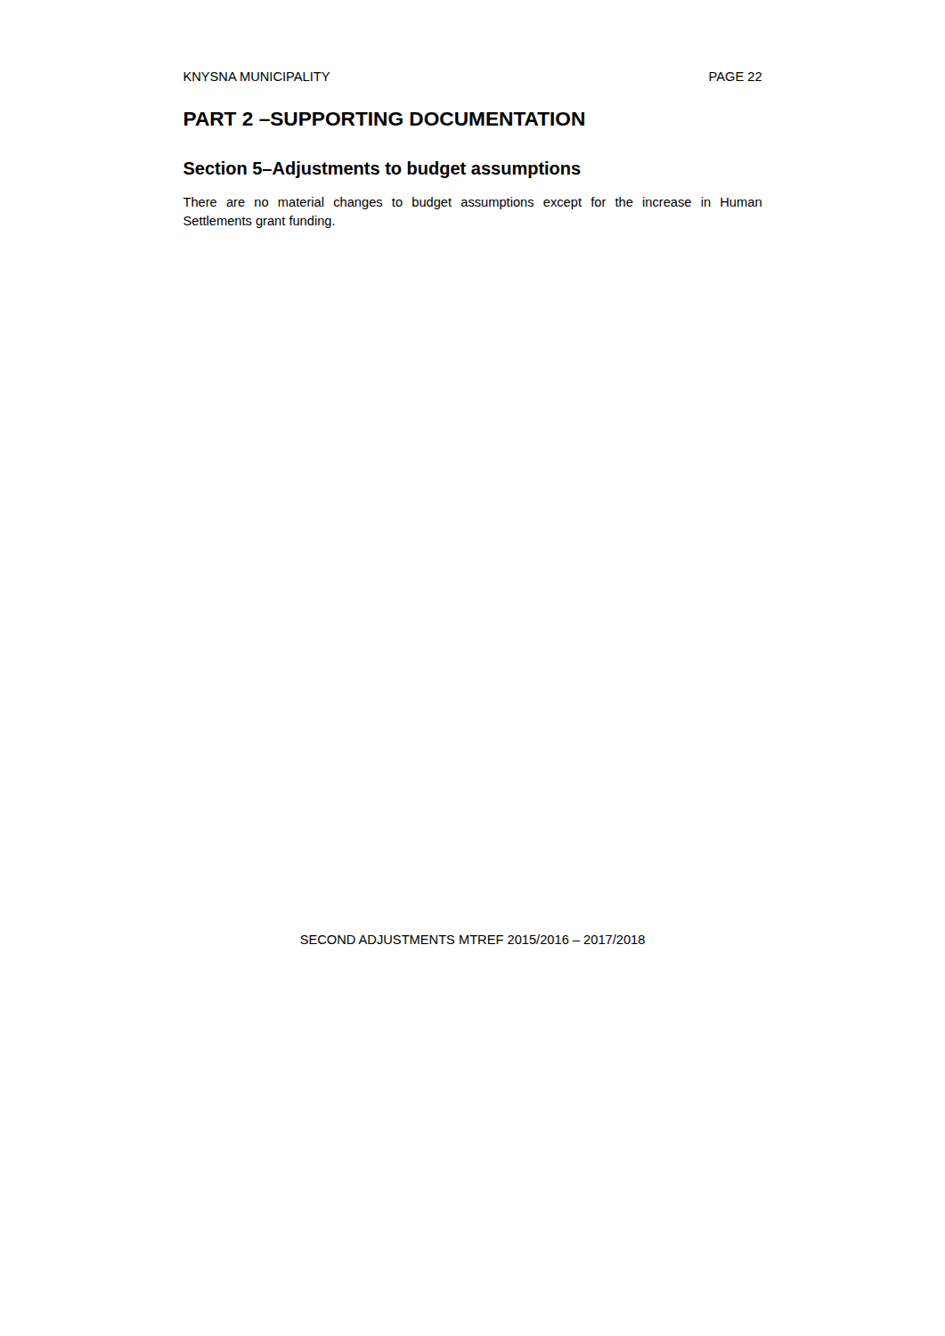KNYSNA MUNICIPALITY
PAGE 22
PART 2 –SUPPORTING DOCUMENTATION
Section 5–Adjustments to budget assumptions
There are no material changes to budget assumptions except for the increase in Human Settlements grant funding.
SECOND ADJUSTMENTS MTREF 2015/2016 – 2017/2018